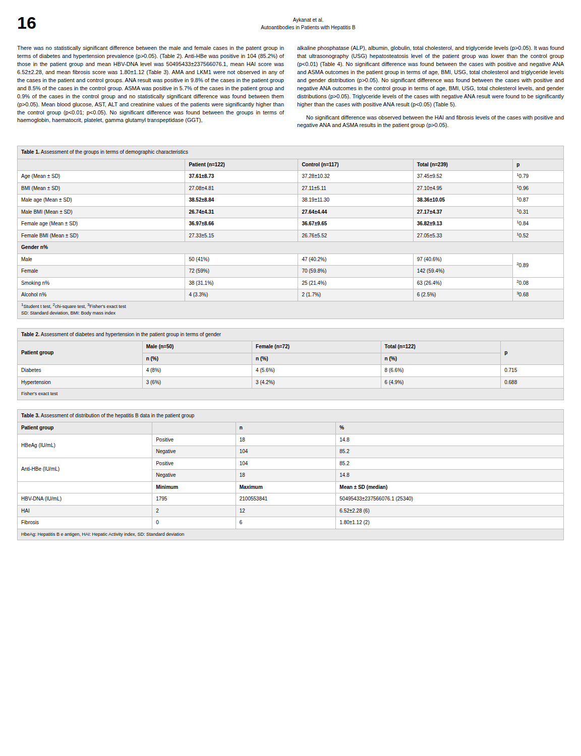16
Aykanat et al.
Autoantibodies in Patients with Hepatitis B
There was no statistically significant difference between the male and female cases in the patent group in terms of diabetes and hypertension prevalence (p>0.05). (Table 2). Anti-HBe was positive in 104 (85.2%) of those in the patient group and mean HBV-DNA level was 50495433±237566076.1, mean HAI score was 6.52±2.28, and mean fibrosis score was 1.80±1.12 (Table 3). AMA and LKM1 were not observed in any of the cases in the patient and control groups. ANA result was positive in 9.8% of the cases in the patient group and 8.5% of the cases in the control group. ASMA was positive in 5.7% of the cases in the patient group and 0.9% of the cases in the control group and no statistically significant difference was found between them (p>0.05). Mean blood glucose, AST, ALT and creatinine values of the patients were significantly higher than the control group (p<0.01; p<0.05). No significant difference was found between the groups in terms of haemoglobin, haematocrit, platelet, gamma glutamyl transpeptidase (GGT),
alkaline phosphatase (ALP), albumin, globulin, total cholesterol, and triglyceride levels (p>0.05). It was found that ultrasonography (USG) hepatosteatosis level of the patient group was lower than the control group (p<0.01) (Table 4). No significant difference was found between the cases with positive and negative ANA and ASMA outcomes in the patient group in terms of age, BMI, USG, total cholesterol and triglyceride levels and gender distribution (p>0.05). No significant difference was found between the cases with positive and negative ANA outcomes in the control group in terms of age, BMI, USG, total cholesterol levels, and gender distributions (p>0.05). Triglyceride levels of the cases with negative ANA result were found to be significantly higher than the cases with positive ANA result (p<0.05) (Table 5).
No significant difference was observed between the HAI and fibrosis levels of the cases with positive and negative ANA and ASMA results in the patient group (p>0.05).
Table 1. Assessment of the groups in terms of demographic characteristics
| | Patient (n=122) | Control (n=117) | Total (n=239) | p |
| --- | --- | --- | --- | --- |
| Age (Mean ± SD) | 37.61±8.73 | 37.28±10.32 | 37.45±9.52 | 1 0.79 |
| BMI (Mean ± SD) | 27.08±4.81 | 27.11±5.11 | 27.10±4.95 | 1 0.96 |
| Male age (Mean ± SD) | 38.52±8.84 | 38.19±11.30 | 38.36±10.05 | 1 0.87 |
| Male BMI (Mean ± SD) | 26.74±4.31 | 27.64±4.44 | 27.17±4.37 | 1 0.31 |
| Female age (Mean ± SD) | 36.97±8.66 | 36.67±9.65 | 36.82±9.13 | 1 0.84 |
| Female BMI (Mean ± SD) | 27.33±5.15 | 26.76±5.52 | 27.05±5.33 | 1 0.52 |
| Gender n% |
| Male | 50 (41%) | 47 (40.2%) | 97 (40.6%) | 2 0.89 |
| Female | 72 (59%) | 70 (59.8%) | 142 (59.4%) |
| Smoking n% | 38 (31.1%) | 25 (21.4%) | 63 (26.4%) | 2 0.08 |
| Alcohol n% | 4 (3.3%) | 2 (1.7%) | 6 (2.5%) | 3 0.68 |
| 1 Student t test, 2 chi-square test, 3 Fisher's exact test SD: Standard deviation, BMI: Body mass index |
Table 2. Assessment of diabetes and hypertension in the patient group in terms of gender
| Patient group | Male (n=50) | Female (n=72) | Total (n=122) | p |
| --- | --- | --- | --- | --- |
| n (%) | n (%) | n (%) |
| Diabetes | 4 (8%) | 4 (5.6%) | 8 (6.6%) | 0.715 |
| Hypertension | 3 (6%) | 3 (4.2%) | 6 (4.9%) | 0.688 |
| Fisher's exact test |
Table 3. Assessment of distribution of the hepatitis B data in the patient group
| Patient group | | n | % |
| --- | --- | --- | --- |
| HBeAg (IU/mL) | Positive | 18 | 14.8 |
| Negative | 104 | 85.2 |
| Anti-HBe (IU/mL) | Positive | 104 | 85.2 |
| Negative | 18 | 14.8 |
| | Minimum | Maximum | Mean ± SD (median) |
| HBV-DNA (IU/mL) | 1795 | 2100553841 | 50495433±237566076.1 (25340) |
| HAI | 2 | 12 | 6.52±2.28 (6) |
| Fibrosis | 0 | 6 | 1.80±1.12 (2) |
| HbeAg: Hepatitis B e antigen, HAI: Hepatic Activity index, SD: Standard deviation |